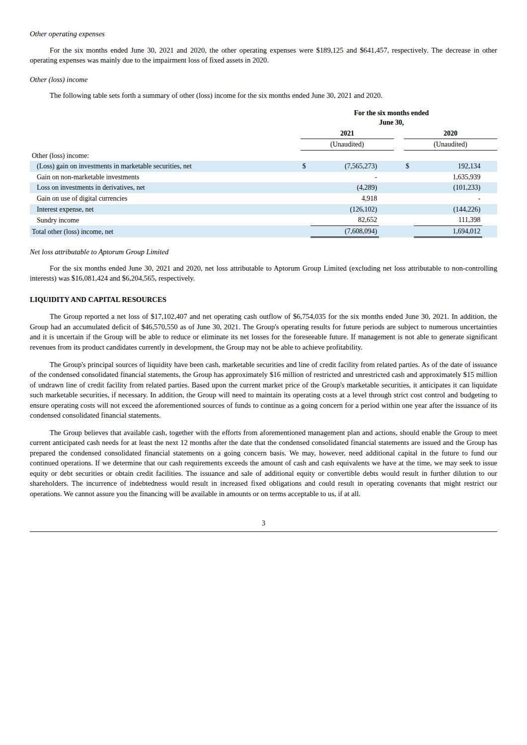Other operating expenses
For the six months ended June 30, 2021 and 2020, the other operating expenses were $189,125 and $641,457, respectively. The decrease in other operating expenses was mainly due to the impairment loss of fixed assets in 2020.
Other (loss) income
The following table sets forth a summary of other (loss) income for the six months ended June 30, 2021 and 2020.
| | For the six months ended June 30, |
| | | 2021 | | 2020 |
| | | (Unaudited) | | (Unaudited) |
| Other (loss) income: | | | | | | | | |
| (Loss) gain on investments in marketable securities, net | | $ | (7,565,273) | | | $ | 192,134 | |
| Gain on non-marketable investments | | | - | | | | 1,635,939 | |
| Loss on investments in derivatives, net | | | (4,289) | | | | (101,233) | |
| Gain on use of digital currencies | | | 4,918 | | | | - | |
| Interest expense, net | | | (126,102) | | | | (144,226) | |
| Sundry income | | | 82,652 | | | | 111,398 | |
| Total other (loss) income, net | | | (7,608,094) | | | | 1,694,012 | |
Net loss attributable to Aptorum Group Limited
For the six months ended June 30, 2021 and 2020, net loss attributable to Aptorum Group Limited (excluding net loss attributable to non-controlling interests) was $16,081,424 and $6,204,565, respectively.
LIQUIDITY AND CAPITAL RESOURCES
The Group reported a net loss of $17,102,407 and net operating cash outflow of $6,754,035 for the six months ended June 30, 2021. In addition, the Group had an accumulated deficit of $46,570,550 as of June 30, 2021. The Group's operating results for future periods are subject to numerous uncertainties and it is uncertain if the Group will be able to reduce or eliminate its net losses for the foreseeable future. If management is not able to generate significant revenues from its product candidates currently in development, the Group may not be able to achieve profitability.
The Group's principal sources of liquidity have been cash, marketable securities and line of credit facility from related parties. As of the date of issuance of the condensed consolidated financial statements, the Group has approximately $16 million of restricted and unrestricted cash and approximately $15 million of undrawn line of credit facility from related parties. Based upon the current market price of the Group's marketable securities, it anticipates it can liquidate such marketable securities, if necessary. In addition, the Group will need to maintain its operating costs at a level through strict cost control and budgeting to ensure operating costs will not exceed the aforementioned sources of funds to continue as a going concern for a period within one year after the issuance of its condensed consolidated financial statements.
The Group believes that available cash, together with the efforts from aforementioned management plan and actions, should enable the Group to meet current anticipated cash needs for at least the next 12 months after the date that the condensed consolidated financial statements are issued and the Group has prepared the condensed consolidated financial statements on a going concern basis. We may, however, need additional capital in the future to fund our continued operations. If we determine that our cash requirements exceeds the amount of cash and cash equivalents we have at the time, we may seek to issue equity or debt securities or obtain credit facilities. The issuance and sale of additional equity or convertible debts would result in further dilution to our shareholders. The incurrence of indebtedness would result in increased fixed obligations and could result in operating covenants that might restrict our operations. We cannot assure you the financing will be available in amounts or on terms acceptable to us, if at all.
3